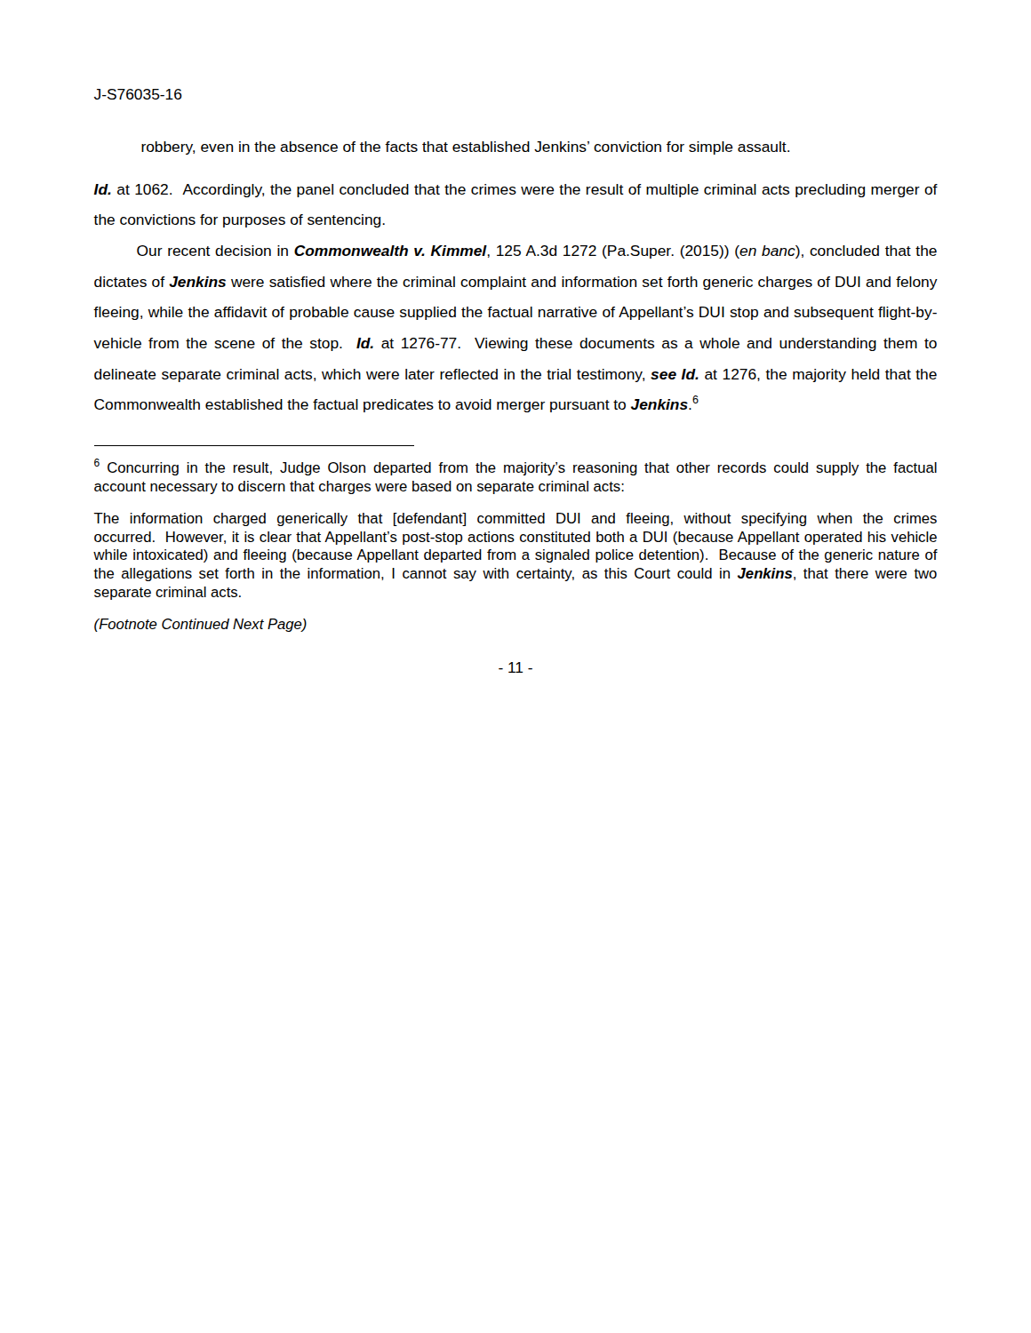J-S76035-16
robbery, even in the absence of the facts that established Jenkins’ conviction for simple assault.
Id. at 1062. Accordingly, the panel concluded that the crimes were the result of multiple criminal acts precluding merger of the convictions for purposes of sentencing.
Our recent decision in Commonwealth v. Kimmel, 125 A.3d 1272 (Pa.Super. (2015)) (en banc), concluded that the dictates of Jenkins were satisfied where the criminal complaint and information set forth generic charges of DUI and felony fleeing, while the affidavit of probable cause supplied the factual narrative of Appellant’s DUI stop and subsequent flight-by-vehicle from the scene of the stop. Id. at 1276-77. Viewing these documents as a whole and understanding them to delineate separate criminal acts, which were later reflected in the trial testimony, see Id. at 1276, the majority held that the Commonwealth established the factual predicates to avoid merger pursuant to Jenkins.6
6 Concurring in the result, Judge Olson departed from the majority’s reasoning that other records could supply the factual account necessary to discern that charges were based on separate criminal acts:
The information charged generically that [defendant] committed DUI and fleeing, without specifying when the crimes occurred. However, it is clear that Appellant’s post-stop actions constituted both a DUI (because Appellant operated his vehicle while intoxicated) and fleeing (because Appellant departed from a signaled police detention). Because of the generic nature of the allegations set forth in the information, I cannot say with certainty, as this Court could in Jenkins, that there were two separate criminal acts.
(Footnote Continued Next Page)
- 11 -